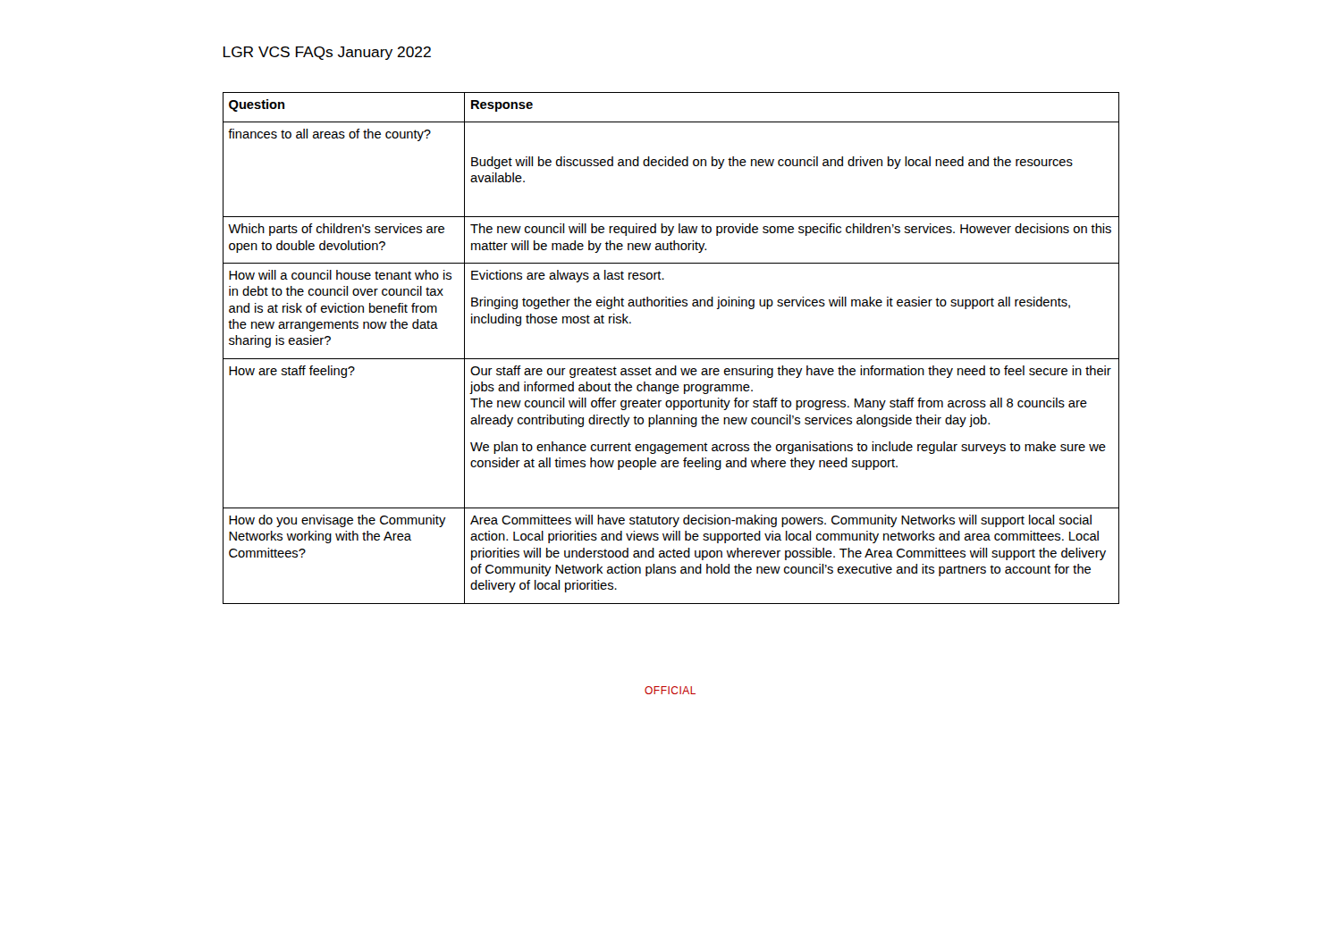LGR VCS FAQs January 2022
| Question | Response |
| --- | --- |
| finances to all areas of the county? | Budget will be discussed and decided on by the new council and driven by local need and the resources available. |
| Which parts of children's services are open to double devolution? | The new council will be required by law to provide some specific children’s services. However decisions on this matter will be made by the new authority. |
| How will a council house tenant who is in debt to the council over council tax and is at risk of eviction benefit from the new arrangements now the data sharing is easier? | Evictions are always a last resort. Bringing together the eight authorities and joining up services will make it easier to support all residents, including those most at risk. |
| How are staff feeling? | Our staff are our greatest asset and we are ensuring they have the information they need to feel secure in their jobs and informed about the change programme. The new council will offer greater opportunity for staff to progress. Many staff from across all 8 councils are already contributing directly to planning the new council’s services alongside their day job. We plan to enhance current engagement across the organisations to include regular surveys to make sure we consider at all times how people are feeling and where they need support. |
| How do you envisage the Community Networks working with the Area Committees? | Area Committees will have statutory decision-making powers. Community Networks will support local social action. Local priorities and views will be supported via local community networks and area committees. Local priorities will be understood and acted upon wherever possible. The Area Committees will support the delivery of Community Network action plans and hold the new council’s executive and its partners to account for the delivery of local priorities. |
OFFICIAL